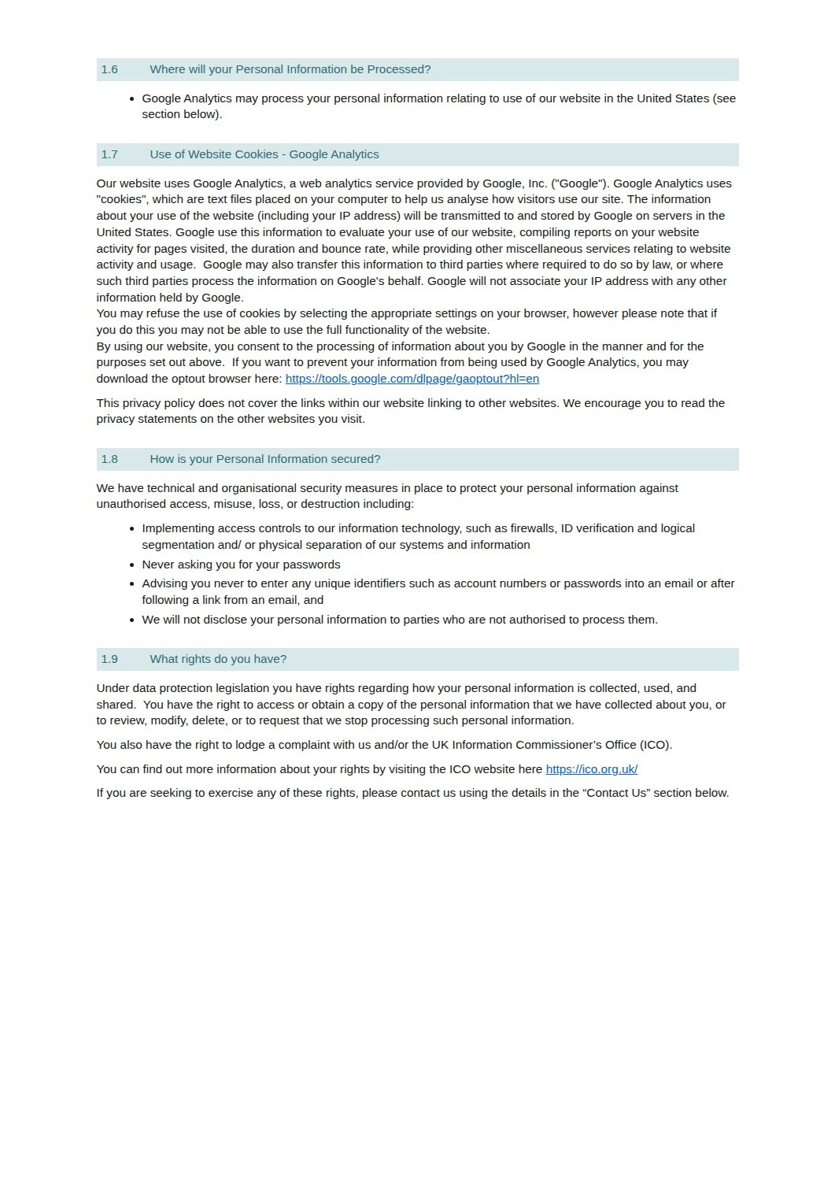1.6 Where will your Personal Information be Processed?
Google Analytics may process your personal information relating to use of our website in the United States (see section below).
1.7 Use of Website Cookies - Google Analytics
Our website uses Google Analytics, a web analytics service provided by Google, Inc. ("Google"). Google Analytics uses "cookies", which are text files placed on your computer to help us analyse how visitors use our site. The information about your use of the website (including your IP address) will be transmitted to and stored by Google on servers in the United States. Google use this information to evaluate your use of our website, compiling reports on your website activity for pages visited, the duration and bounce rate, while providing other miscellaneous services relating to website activity and usage. Google may also transfer this information to third parties where required to do so by law, or where such third parties process the information on Google's behalf. Google will not associate your IP address with any other information held by Google.
You may refuse the use of cookies by selecting the appropriate settings on your browser, however please note that if you do this you may not be able to use the full functionality of the website.
By using our website, you consent to the processing of information about you by Google in the manner and for the purposes set out above. If you want to prevent your information from being used by Google Analytics, you may download the optout browser here: https://tools.google.com/dlpage/gaoptout?hl=en
This privacy policy does not cover the links within our website linking to other websites. We encourage you to read the privacy statements on the other websites you visit.
1.8 How is your Personal Information secured?
We have technical and organisational security measures in place to protect your personal information against unauthorised access, misuse, loss, or destruction including:
Implementing access controls to our information technology, such as firewalls, ID verification and logical segmentation and/ or physical separation of our systems and information
Never asking you for your passwords
Advising you never to enter any unique identifiers such as account numbers or passwords into an email or after following a link from an email, and
We will not disclose your personal information to parties who are not authorised to process them.
1.9 What rights do you have?
Under data protection legislation you have rights regarding how your personal information is collected, used, and shared. You have the right to access or obtain a copy of the personal information that we have collected about you, or to review, modify, delete, or to request that we stop processing such personal information.
You also have the right to lodge a complaint with us and/or the UK Information Commissioner’s Office (ICO).
You can find out more information about your rights by visiting the ICO website here https://ico.org.uk/
If you are seeking to exercise any of these rights, please contact us using the details in the “Contact Us” section below.